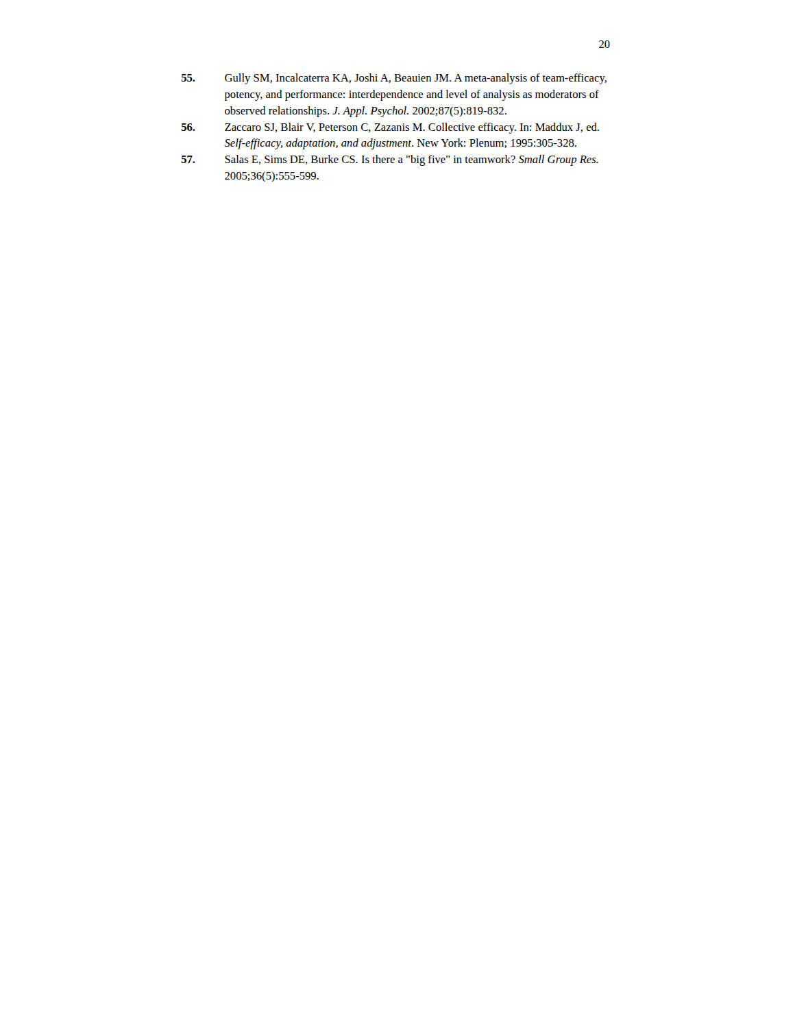20
55. Gully SM, Incalcaterra KA, Joshi A, Beauien JM. A meta-analysis of team-efficacy, potency, and performance: interdependence and level of analysis as moderators of observed relationships. J. Appl. Psychol. 2002;87(5):819-832.
56. Zaccaro SJ, Blair V, Peterson C, Zazanis M. Collective efficacy. In: Maddux J, ed. Self-efficacy, adaptation, and adjustment. New York: Plenum; 1995:305-328.
57. Salas E, Sims DE, Burke CS. Is there a "big five" in teamwork? Small Group Res. 2005;36(5):555-599.